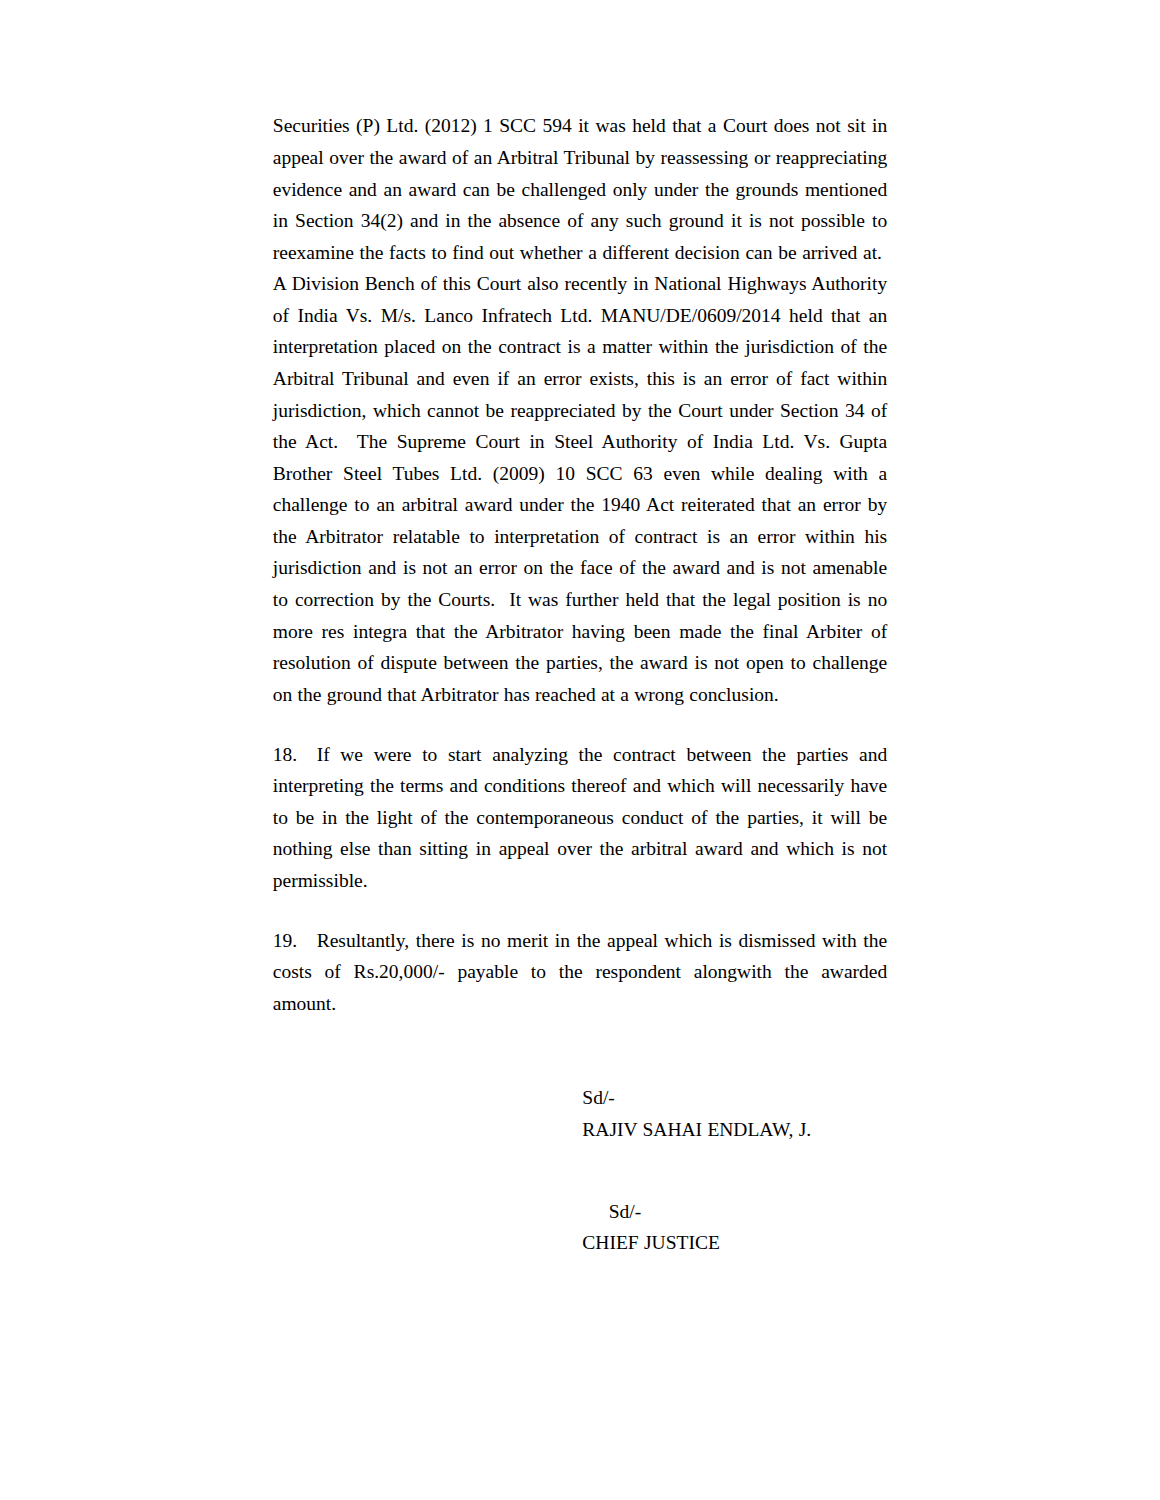Securities (P) Ltd. (2012) 1 SCC 594 it was held that a Court does not sit in appeal over the award of an Arbitral Tribunal by reassessing or reappreciating evidence and an award can be challenged only under the grounds mentioned in Section 34(2) and in the absence of any such ground it is not possible to reexamine the facts to find out whether a different decision can be arrived at. A Division Bench of this Court also recently in National Highways Authority of India Vs. M/s. Lanco Infratech Ltd. MANU/DE/0609/2014 held that an interpretation placed on the contract is a matter within the jurisdiction of the Arbitral Tribunal and even if an error exists, this is an error of fact within jurisdiction, which cannot be reappreciated by the Court under Section 34 of the Act. The Supreme Court in Steel Authority of India Ltd. Vs. Gupta Brother Steel Tubes Ltd. (2009) 10 SCC 63 even while dealing with a challenge to an arbitral award under the 1940 Act reiterated that an error by the Arbitrator relatable to interpretation of contract is an error within his jurisdiction and is not an error on the face of the award and is not amenable to correction by the Courts. It was further held that the legal position is no more res integra that the Arbitrator having been made the final Arbiter of resolution of dispute between the parties, the award is not open to challenge on the ground that Arbitrator has reached at a wrong conclusion.
18. If we were to start analyzing the contract between the parties and interpreting the terms and conditions thereof and which will necessarily have to be in the light of the contemporaneous conduct of the parties, it will be nothing else than sitting in appeal over the arbitral award and which is not permissible.
19. Resultantly, there is no merit in the appeal which is dismissed with the costs of Rs.20,000/- payable to the respondent alongwith the awarded amount.
Sd/-
RAJIV SAHAI ENDLAW, J.
Sd/-
CHIEF JUSTICE